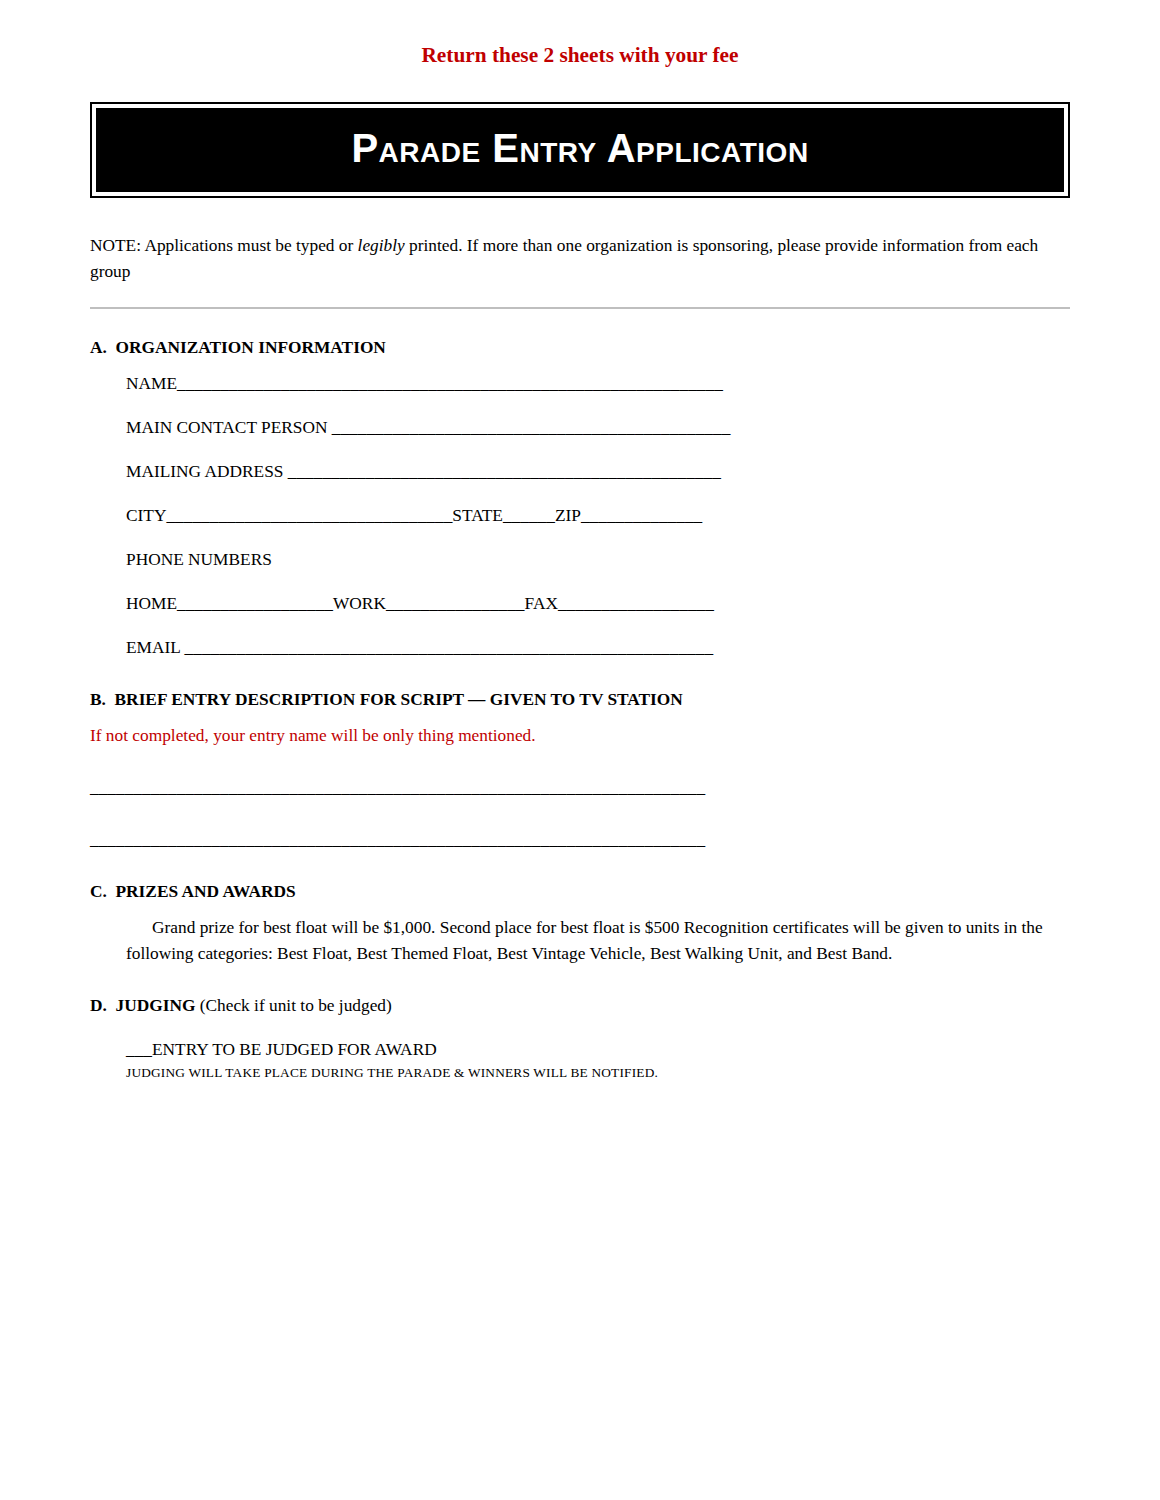Return these 2 sheets with your fee
Parade Entry Application
NOTE: Applications must be typed or legibly printed. If more than one organization is sponsoring, please provide information from each group
A. ORGANIZATION INFORMATION
NAME_______________________________________________________________
MAIN CONTACT PERSON ______________________________________________
MAILING ADDRESS __________________________________________________
CITY_________________________________STATE______ZIP______________
PHONE NUMBERS
HOME__________________WORK________________FAX__________________
EMAIL _____________________________________________________________
B. BRIEF ENTRY DESCRIPTION FOR SCRIPT — GIVEN TO TV STATION
If not completed, your entry name will be only thing mentioned.
_______________________________________________________________________
_______________________________________________________________________
C. PRIZES AND AWARDS
Grand prize for best float will be $1,000. Second place for best float is $500 Recognition certificates will be given to units in the following categories: Best Float, Best Themed Float, Best Vintage Vehicle, Best Walking Unit, and Best Band.
D. JUDGING (Check if unit to be judged)
___ENTRY TO BE JUDGED FOR AWARD
JUDGING WILL TAKE PLACE DURING THE PARADE & WINNERS WILL BE NOTIFIED.